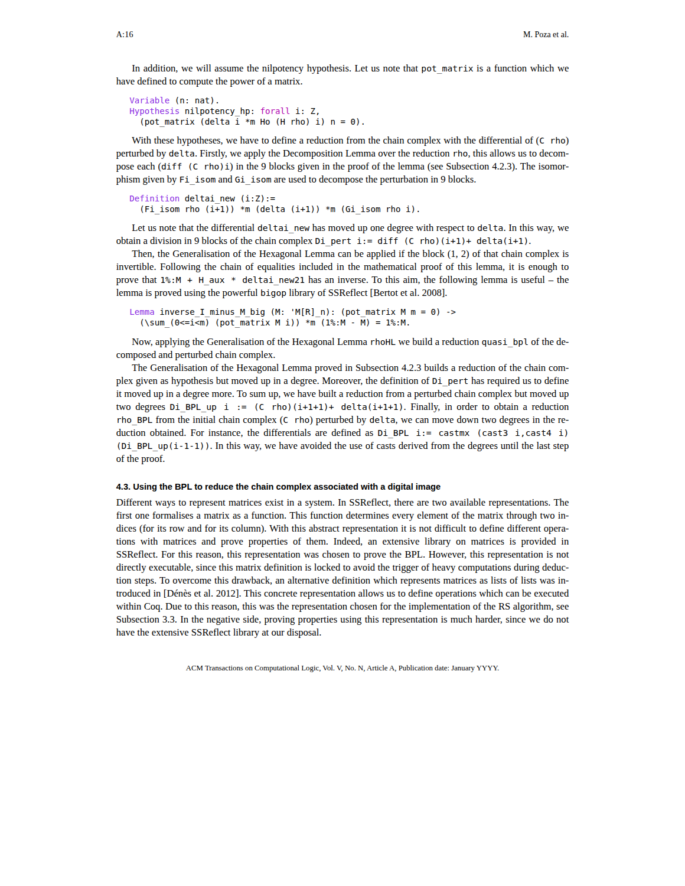A:16 M. Poza et al.
In addition, we will assume the nilpotency hypothesis. Let us note that pot_matrix is a function which we have defined to compute the power of a matrix.
Variable (n: nat).
Hypothesis nilpotency_hp: forall i: Z,
  (pot_matrix (delta i *m Ho (H rho) i) n = 0).
With these hypotheses, we have to define a reduction from the chain complex with the differential of (C rho) perturbed by delta. Firstly, we apply the Decomposition Lemma over the reduction rho, this allows us to decompose each (diff (C rho)i) in the 9 blocks given in the proof of the lemma (see Subsection 4.2.3). The isomorphism given by Fi_isom and Gi_isom are used to decompose the perturbation in 9 blocks.
Definition deltai_new (i:Z):=
  (Fi_isom rho (i+1)) *m (delta (i+1)) *m (Gi_isom rho i).
Let us note that the differential deltai_new has moved up one degree with respect to delta. In this way, we obtain a division in 9 blocks of the chain complex Di_pert i:= diff (C rho)(i+1)+ delta(i+1).
Then, the Generalisation of the Hexagonal Lemma can be applied if the block (1, 2) of that chain complex is invertible. Following the chain of equalities included in the mathematical proof of this lemma, it is enough to prove that 1%:M + H_aux * deltai_new21 has an inverse. To this aim, the following lemma is useful – the lemma is proved using the powerful bigop library of SSReflect [Bertot et al. 2008].
Lemma inverse_I_minus_M_big (M: 'M[R]_n): (pot_matrix M m = 0) ->
  (\sum_(0<=i<m) (pot_matrix M i)) *m (1%:M - M) = 1%:M.
Now, applying the Generalisation of the Hexagonal Lemma rhoHL we build a reduction quasi_bpl of the decomposed and perturbed chain complex.
The Generalisation of the Hexagonal Lemma proved in Subsection 4.2.3 builds a reduction of the chain complex given as hypothesis but moved up in a degree. Moreover, the definition of Di_pert has required us to define it moved up in a degree more. To sum up, we have built a reduction from a perturbed chain complex but moved up two degrees Di_BPL_up i := (C rho)(i+1+1)+ delta(i+1+1). Finally, in order to obtain a reduction rho_BPL from the initial chain complex (C rho) perturbed by delta, we can move down two degrees in the reduction obtained. For instance, the differentials are defined as Di_BPL i:= castmx (cast3 i,cast4 i)(Di_BPL_up(i-1-1)). In this way, we have avoided the use of casts derived from the degrees until the last step of the proof.
4.3. Using the BPL to reduce the chain complex associated with a digital image
Different ways to represent matrices exist in a system. In SSReflect, there are two available representations. The first one formalises a matrix as a function. This function determines every element of the matrix through two indices (for its row and for its column). With this abstract representation it is not difficult to define different operations with matrices and prove properties of them. Indeed, an extensive library on matrices is provided in SSReflect. For this reason, this representation was chosen to prove the BPL. However, this representation is not directly executable, since this matrix definition is locked to avoid the trigger of heavy computations during deduction steps. To overcome this drawback, an alternative definition which represents matrices as lists of lists was introduced in [Dénès et al. 2012]. This concrete representation allows us to define operations which can be executed within Coq. Due to this reason, this was the representation chosen for the implementation of the RS algorithm, see Subsection 3.3. In the negative side, proving properties using this representation is much harder, since we do not have the extensive SSReflect library at our disposal.
ACM Transactions on Computational Logic, Vol. V, No. N, Article A, Publication date: January YYYY.